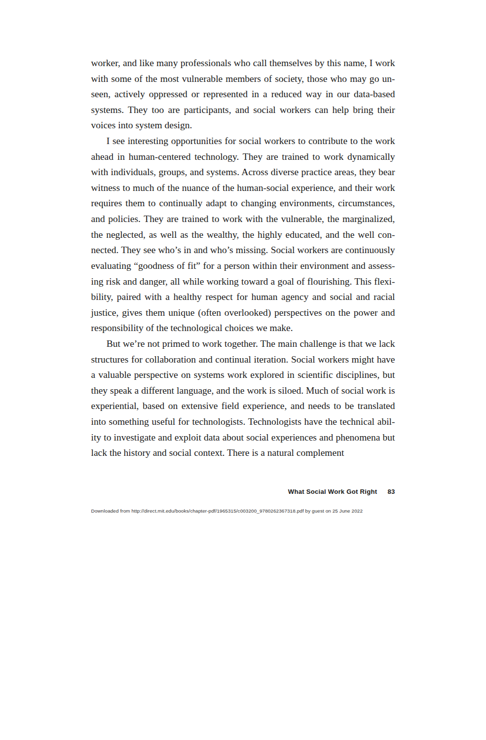worker, and like many professionals who call themselves by this name, I work with some of the most vulnerable members of society, those who may go unseen, actively oppressed or represented in a reduced way in our data-based systems. They too are participants, and social workers can help bring their voices into system design.
I see interesting opportunities for social workers to contribute to the work ahead in human-centered technology. They are trained to work dynamically with individuals, groups, and systems. Across diverse practice areas, they bear witness to much of the nuance of the human-social experience, and their work requires them to continually adapt to changing environments, circumstances, and policies. They are trained to work with the vulnerable, the marginalized, the neglected, as well as the wealthy, the highly educated, and the well connected. They see who’s in and who’s missing. Social workers are continuously evaluating “goodness of fit” for a person within their environment and assessing risk and danger, all while working toward a goal of flourishing. This flexibility, paired with a healthy respect for human agency and social and racial justice, gives them unique (often overlooked) perspectives on the power and responsibility of the technological choices we make.
But we’re not primed to work together. The main challenge is that we lack structures for collaboration and continual iteration. Social workers might have a valuable perspective on systems work explored in scientific disciplines, but they speak a different language, and the work is siloed. Much of social work is experiential, based on extensive field experience, and needs to be translated into something useful for technologists. Technologists have the technical ability to investigate and exploit data about social experiences and phenomena but lack the history and social context. There is a natural complement
What Social Work Got Right 83
Downloaded from http://direct.mit.edu/books/chapter-pdf/1965315/c003200_9780262367318.pdf by guest on 25 June 2022